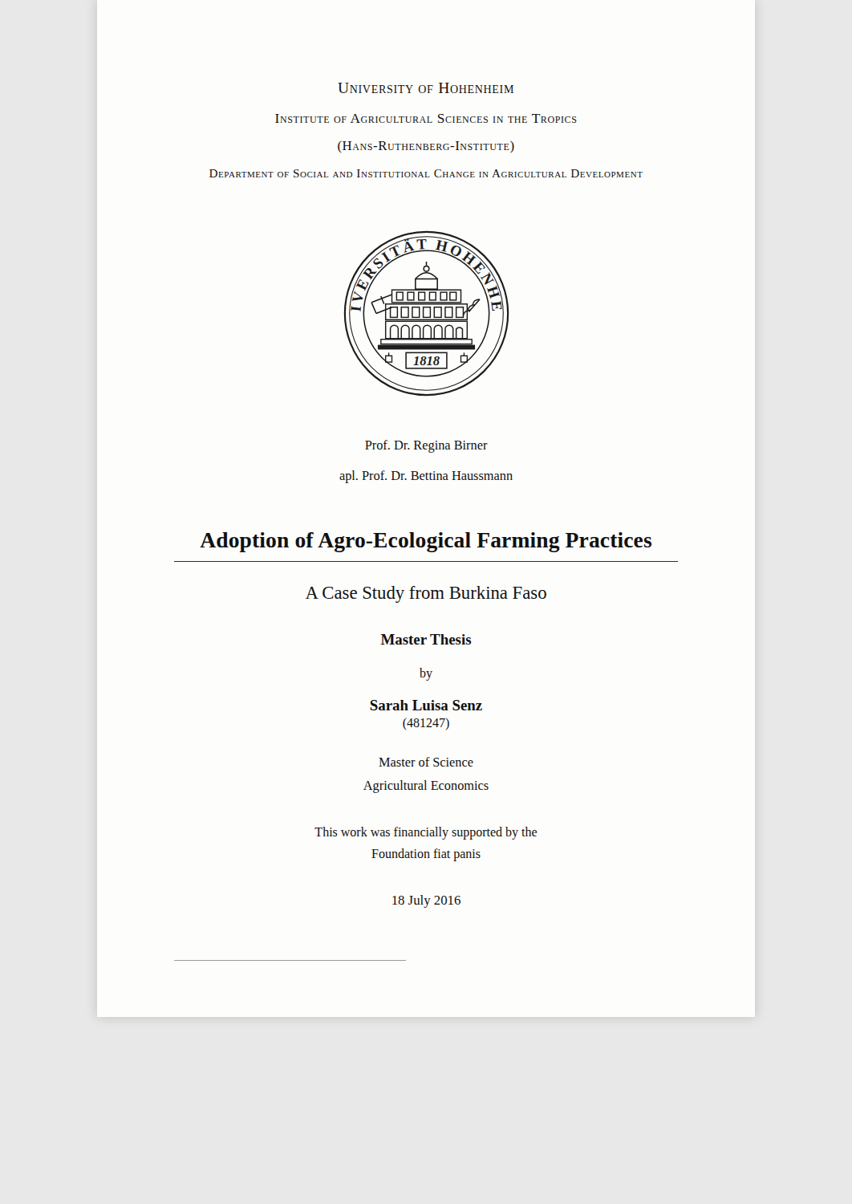University of Hohenheim
Institute of Agricultural Sciences in the Tropics
(Hans-Ruthenberg-Institute)
Department of Social and Institutional Change in Agricultural Development
UNIVERSITÄT HOHENHEIM 1818
Prof. Dr. Regina Birner
apl. Prof. Dr. Bettina Haussmann
Adoption of Agro-Ecological Farming Practices
A Case Study from Burkina Faso
Master Thesis
by
Sarah Luisa Senz
(481247)
Master of Science
Agricultural Economics
This work was financially supported by the
Foundation fiat panis
18 July 2016